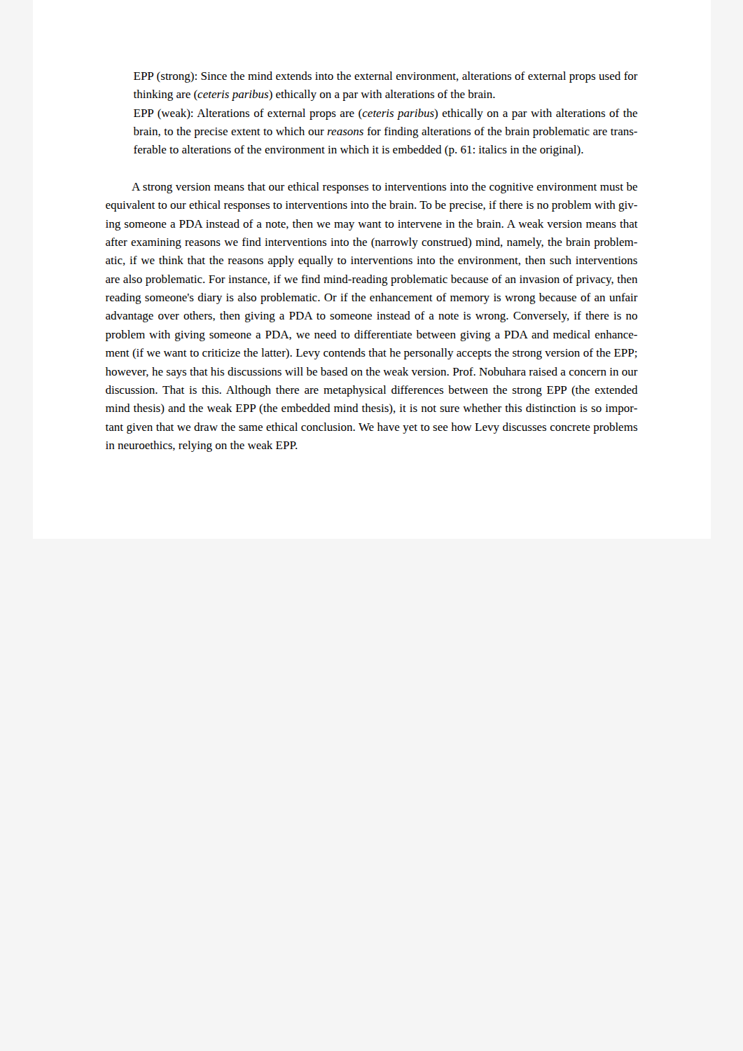EPP (strong): Since the mind extends into the external environment, alterations of external props used for thinking are (ceteris paribus) ethically on a par with alterations of the brain.
EPP (weak): Alterations of external props are (ceteris paribus) ethically on a par with alterations of the brain, to the precise extent to which our reasons for finding alterations of the brain problematic are transferable to alterations of the environment in which it is embedded (p. 61: italics in the original).
A strong version means that our ethical responses to interventions into the cognitive environment must be equivalent to our ethical responses to interventions into the brain. To be precise, if there is no problem with giving someone a PDA instead of a note, then we may want to intervene in the brain. A weak version means that after examining reasons we find interventions into the (narrowly construed) mind, namely, the brain problematic, if we think that the reasons apply equally to interventions into the environment, then such interventions are also problematic. For instance, if we find mind-reading problematic because of an invasion of privacy, then reading someone's diary is also problematic. Or if the enhancement of memory is wrong because of an unfair advantage over others, then giving a PDA to someone instead of a note is wrong. Conversely, if there is no problem with giving someone a PDA, we need to differentiate between giving a PDA and medical enhancement (if we want to criticize the latter). Levy contends that he personally accepts the strong version of the EPP; however, he says that his discussions will be based on the weak version. Prof. Nobuhara raised a concern in our discussion. That is this. Although there are metaphysical differences between the strong EPP (the extended mind thesis) and the weak EPP (the embedded mind thesis), it is not sure whether this distinction is so important given that we draw the same ethical conclusion. We have yet to see how Levy discusses concrete problems in neuroethics, relying on the weak EPP.